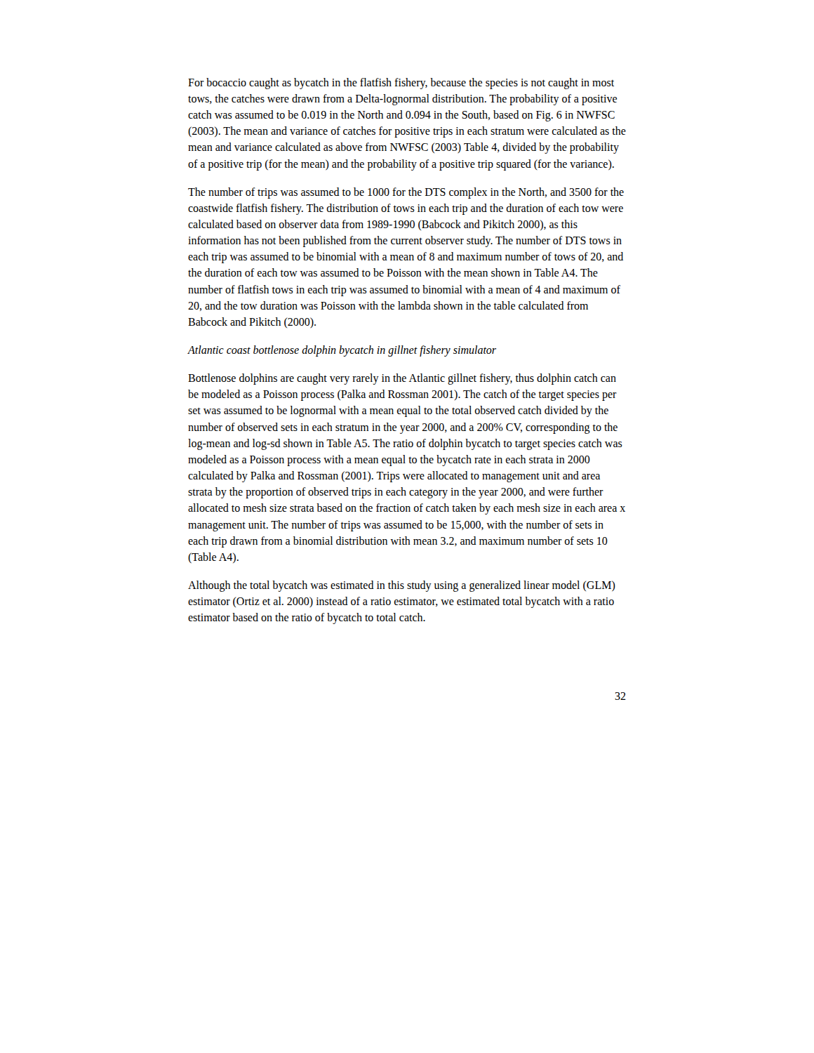For bocaccio caught as bycatch in the flatfish fishery, because the species is not caught in most tows, the catches were drawn from a Delta-lognormal distribution. The probability of a positive catch was assumed to be 0.019 in the North and 0.094 in the South, based on Fig. 6 in NWFSC (2003). The mean and variance of catches for positive trips in each stratum were calculated as the mean and variance calculated as above from NWFSC (2003) Table 4, divided by the probability of a positive trip (for the mean) and the probability of a positive trip squared (for the variance).
The number of trips was assumed to be 1000 for the DTS complex in the North, and 3500 for the coastwide flatfish fishery. The distribution of tows in each trip and the duration of each tow were calculated based on observer data from 1989-1990 (Babcock and Pikitch 2000), as this information has not been published from the current observer study. The number of DTS tows in each trip was assumed to be binomial with a mean of 8 and maximum number of tows of 20, and the duration of each tow was assumed to be Poisson with the mean shown in Table A4. The number of flatfish tows in each trip was assumed to binomial with a mean of 4 and maximum of 20, and the tow duration was Poisson with the lambda shown in the table calculated from Babcock and Pikitch (2000).
Atlantic coast bottlenose dolphin bycatch in gillnet fishery simulator
Bottlenose dolphins are caught very rarely in the Atlantic gillnet fishery, thus dolphin catch can be modeled as a Poisson process (Palka and Rossman 2001). The catch of the target species per set was assumed to be lognormal with a mean equal to the total observed catch divided by the number of observed sets in each stratum in the year 2000, and a 200% CV, corresponding to the log-mean and log-sd shown in Table A5. The ratio of dolphin bycatch to target species catch was modeled as a Poisson process with a mean equal to the bycatch rate in each strata in 2000 calculated by Palka and Rossman (2001). Trips were allocated to management unit and area strata by the proportion of observed trips in each category in the year 2000, and were further allocated to mesh size strata based on the fraction of catch taken by each mesh size in each area x management unit. The number of trips was assumed to be 15,000, with the number of sets in each trip drawn from a binomial distribution with mean 3.2, and maximum number of sets 10 (Table A4).
Although the total bycatch was estimated in this study using a generalized linear model (GLM) estimator (Ortiz et al. 2000) instead of a ratio estimator, we estimated total bycatch with a ratio estimator based on the ratio of bycatch to total catch.
32